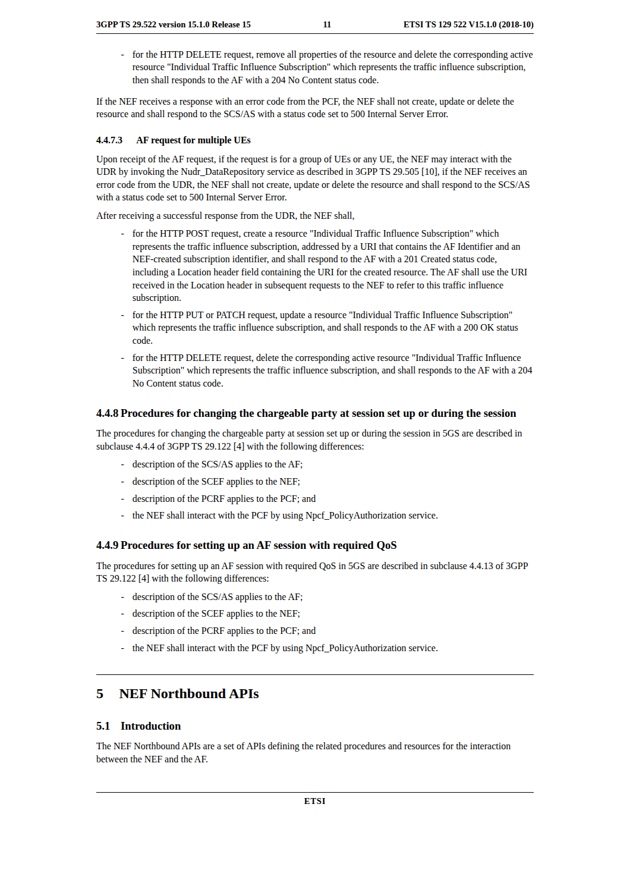3GPP TS 29.522 version 15.1.0 Release 15 11 ETSI TS 129 522 V15.1.0 (2018-10)
for the HTTP DELETE request, remove all properties of the resource and delete the corresponding active resource "Individual Traffic Influence Subscription" which represents the traffic influence subscription, then shall responds to the AF with a 204 No Content status code.
If the NEF receives a response with an error code from the PCF, the NEF shall not create, update or delete the resource and shall respond to the SCS/AS with a status code set to 500 Internal Server Error.
4.4.7.3 AF request for multiple UEs
Upon receipt of the AF request, if the request is for a group of UEs or any UE, the NEF may interact with the UDR by invoking the Nudr_DataRepository service as described in 3GPP TS 29.505 [10], if the NEF receives an error code from the UDR, the NEF shall not create, update or delete the resource and shall respond to the SCS/AS with a status code set to 500 Internal Server Error.
After receiving a successful response from the UDR, the NEF shall,
for the HTTP POST request, create a resource "Individual Traffic Influence Subscription" which represents the traffic influence subscription, addressed by a URI that contains the AF Identifier and an NEF-created subscription identifier, and shall respond to the AF with a 201 Created status code, including a Location header field containing the URI for the created resource. The AF shall use the URI received in the Location header in subsequent requests to the NEF to refer to this traffic influence subscription.
for the HTTP PUT or PATCH request, update a resource "Individual Traffic Influence Subscription" which represents the traffic influence subscription, and shall responds to the AF with a 200 OK status code.
for the HTTP DELETE request, delete the corresponding active resource "Individual Traffic Influence Subscription" which represents the traffic influence subscription, and shall responds to the AF with a 204 No Content status code.
4.4.8 Procedures for changing the chargeable party at session set up or during the session
The procedures for changing the chargeable party at session set up or during the session in 5GS are described in subclause 4.4.4 of 3GPP TS 29.122 [4] with the following differences:
description of the SCS/AS applies to the AF;
description of the SCEF applies to the NEF;
description of the PCRF applies to the PCF; and
the NEF shall interact with the PCF by using Npcf_PolicyAuthorization service.
4.4.9 Procedures for setting up an AF session with required QoS
The procedures for setting up an AF session with required QoS in 5GS are described in subclause 4.4.13 of 3GPP TS 29.122 [4] with the following differences:
description of the SCS/AS applies to the AF;
description of the SCEF applies to the NEF;
description of the PCRF applies to the PCF; and
the NEF shall interact with the PCF by using Npcf_PolicyAuthorization service.
5 NEF Northbound APIs
5.1 Introduction
The NEF Northbound APIs are a set of APIs defining the related procedures and resources for the interaction between the NEF and the AF.
ETSI